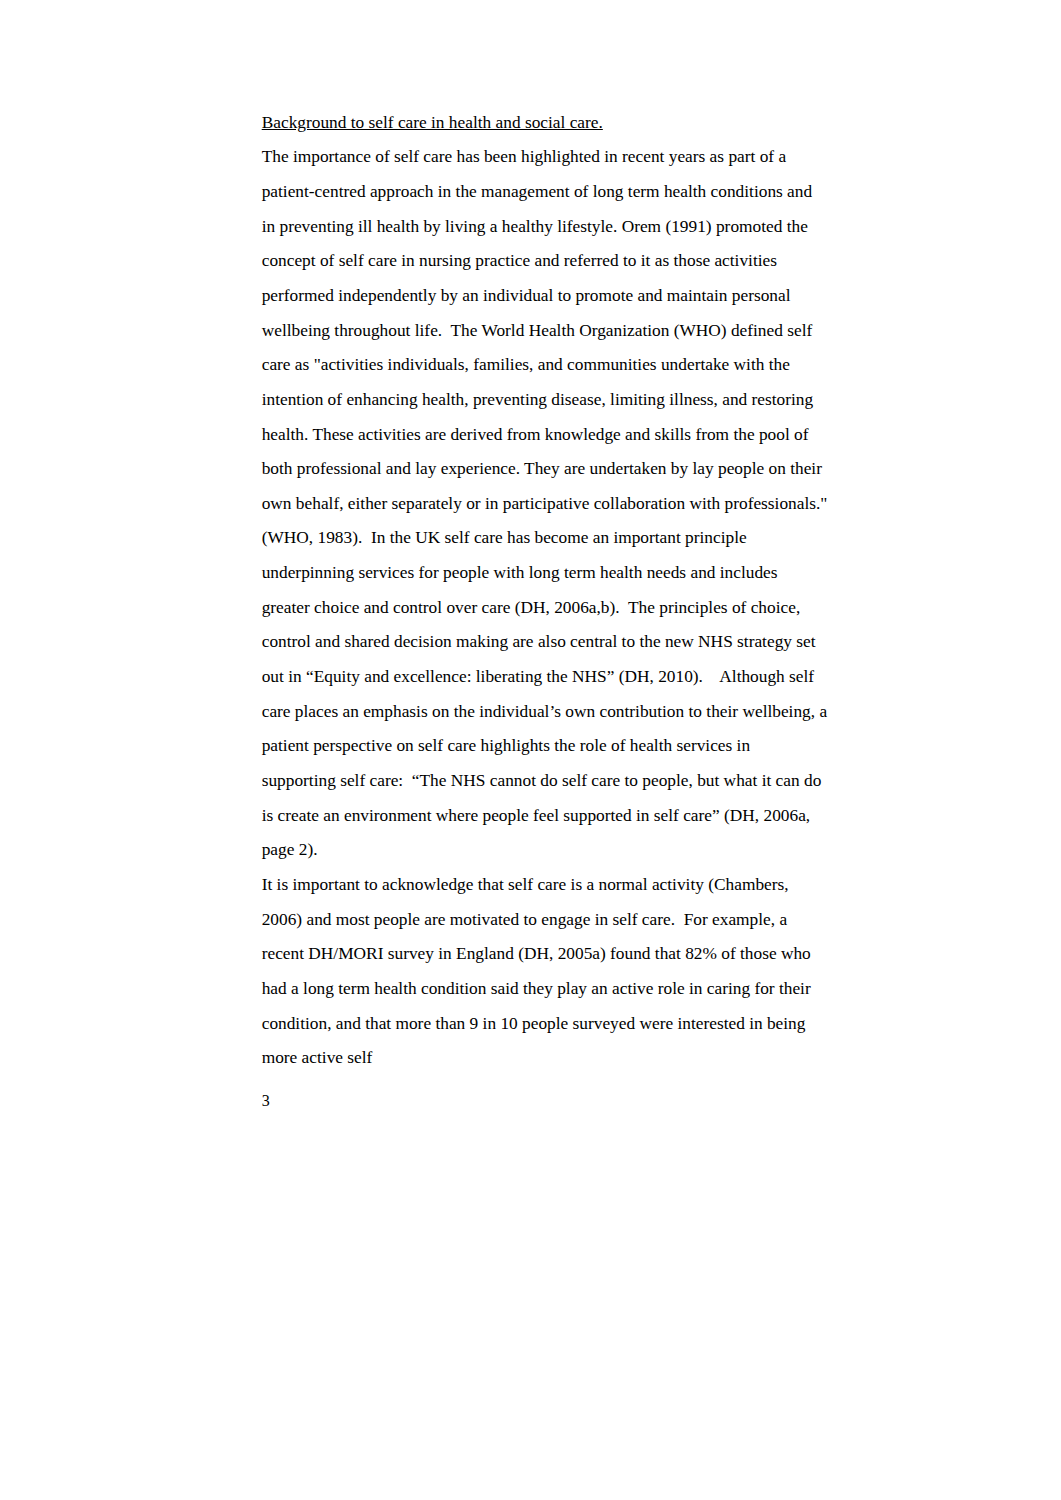Background to self care in health and social care.
The importance of self care has been highlighted in recent years as part of a patient-centred approach in the management of long term health conditions and in preventing ill health by living a healthy lifestyle. Orem (1991) promoted the concept of self care in nursing practice and referred to it as those activities performed independently by an individual to promote and maintain personal wellbeing throughout life. The World Health Organization (WHO) defined self care as "activities individuals, families, and communities undertake with the intention of enhancing health, preventing disease, limiting illness, and restoring health. These activities are derived from knowledge and skills from the pool of both professional and lay experience. They are undertaken by lay people on their own behalf, either separately or in participative collaboration with professionals." (WHO, 1983). In the UK self care has become an important principle underpinning services for people with long term health needs and includes greater choice and control over care (DH, 2006a,b). The principles of choice, control and shared decision making are also central to the new NHS strategy set out in “Equity and excellence: liberating the NHS” (DH, 2010). Although self care places an emphasis on the individual’s own contribution to their wellbeing, a patient perspective on self care highlights the role of health services in supporting self care: “The NHS cannot do self care to people, but what it can do is create an environment where people feel supported in self care” (DH, 2006a, page 2).
It is important to acknowledge that self care is a normal activity (Chambers, 2006) and most people are motivated to engage in self care. For example, a recent DH/MORI survey in England (DH, 2005a) found that 82% of those who had a long term health condition said they play an active role in caring for their condition, and that more than 9 in 10 people surveyed were interested in being more active self
3